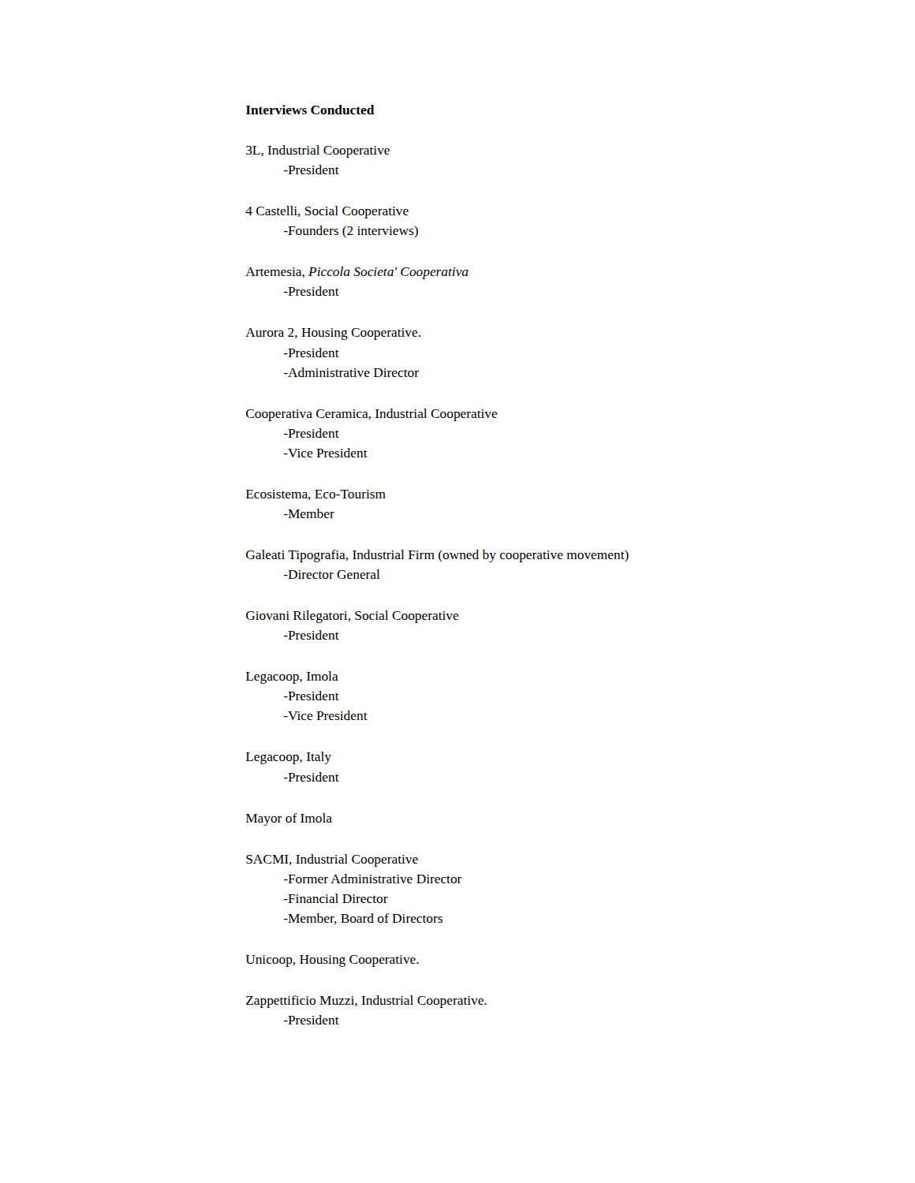Interviews Conducted
3L, Industrial Cooperative
-President
4 Castelli, Social Cooperative
-Founders (2 interviews)
Artemesia, Piccola Societa' Cooperativa
-President
Aurora 2, Housing Cooperative.
-President
-Administrative Director
Cooperativa Ceramica, Industrial Cooperative
-President
-Vice President
Ecosistema, Eco-Tourism
-Member
Galeati Tipografia, Industrial Firm (owned by cooperative movement)
-Director General
Giovani Rilegatori, Social Cooperative
-President
Legacoop, Imola
-President
-Vice President
Legacoop, Italy
-President
Mayor of Imola
SACMI, Industrial Cooperative
-Former Administrative Director
-Financial Director
-Member, Board of Directors
Unicoop, Housing Cooperative.
Zappettificio Muzzi, Industrial Cooperative.
-President